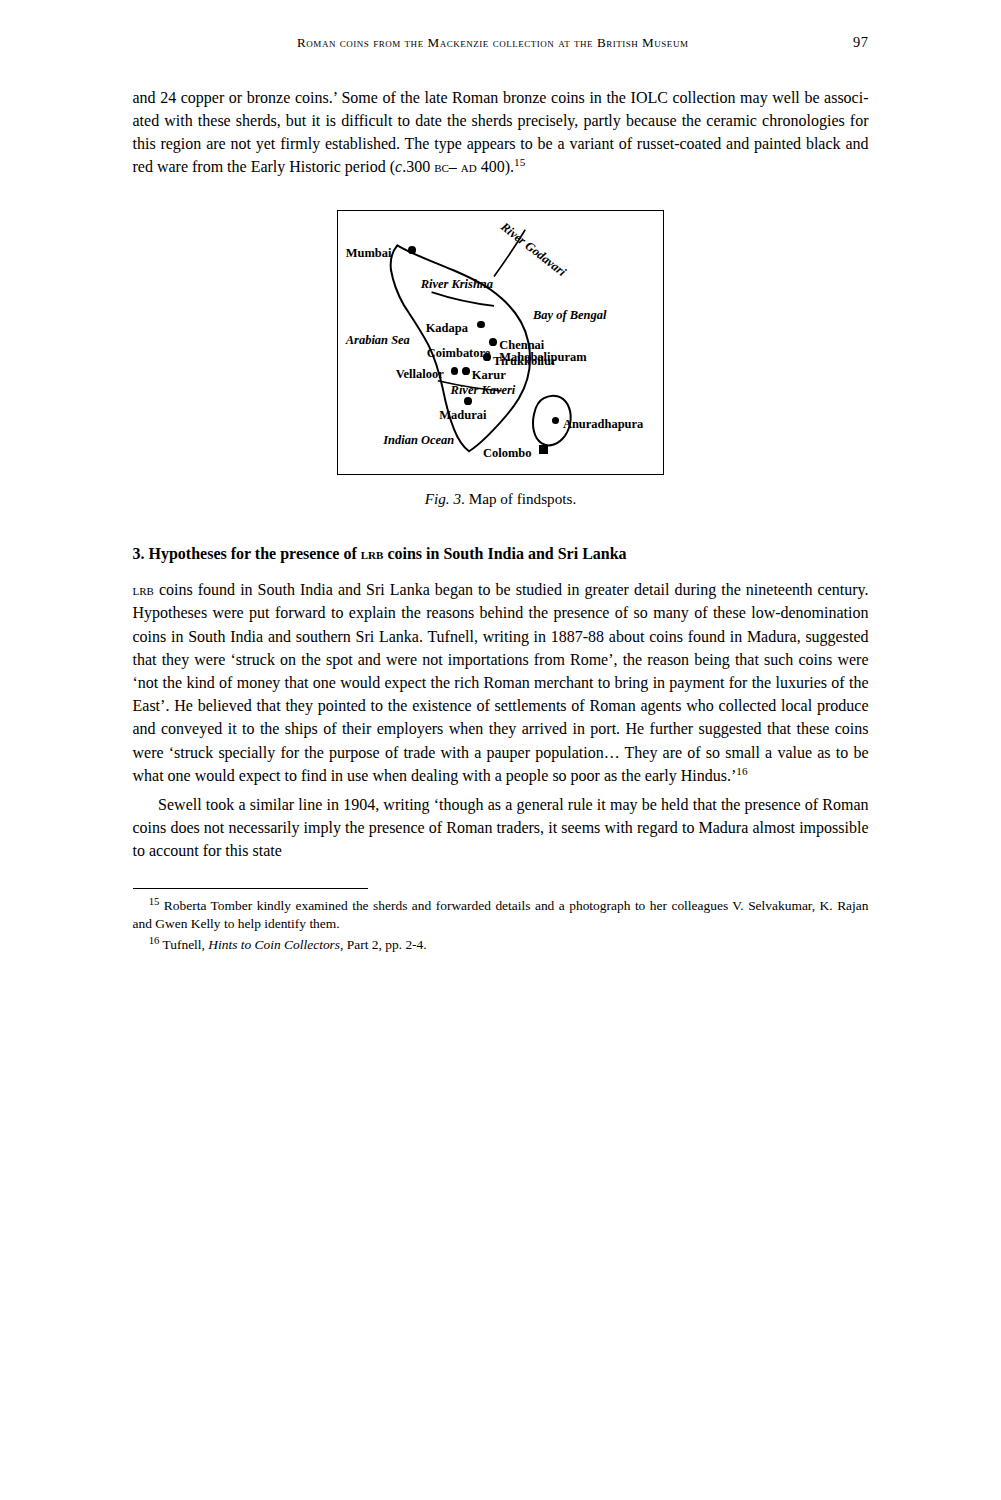Roman coins from the Mackenzie collection at the British Museum 97
and 24 copper or bronze coins.’ Some of the late Roman bronze coins in the IOLC collection may well be associated with these sherds, but it is difficult to date the sherds precisely, partly because the ceramic chronologies for this region are not yet firmly established. The type appears to be a variant of russet-coated and painted black and red ware from the Early Historic period (c.300 bc– ad 400).15
Mumbai River Godavari River Krishna Kadapa Bay of Bengal Chennai Mahabalipuram Arabian Sea Coimbatore Tirukkoilur Vellaloor Karur River Kaveri Madurai Anuradhapura Indian Ocean Colombo
Fig. 3. Map of findspots.
3. Hypotheses for the presence of lrb coins in South India and Sri Lanka
lrb coins found in South India and Sri Lanka began to be studied in greater detail during the nineteenth century. Hypotheses were put forward to explain the reasons behind the presence of so many of these low-denomination coins in South India and southern Sri Lanka. Tufnell, writing in 1887-88 about coins found in Madura, suggested that they were ‘struck on the spot and were not importations from Rome’, the reason being that such coins were ‘not the kind of money that one would expect the rich Roman merchant to bring in payment for the luxuries of the East’. He believed that they pointed to the existence of settlements of Roman agents who collected local produce and conveyed it to the ships of their employers when they arrived in port. He further suggested that these coins were ‘struck specially for the purpose of trade with a pauper population… They are of so small a value as to be what one would expect to find in use when dealing with a people so poor as the early Hindus.’16
Sewell took a similar line in 1904, writing ‘though as a general rule it may be held that the presence of Roman coins does not necessarily imply the presence of Roman traders, it seems with regard to Madura almost impossible to account for this state
15 Roberta Tomber kindly examined the sherds and forwarded details and a photograph to her colleagues V. Selvakumar, K. Rajan and Gwen Kelly to help identify them.
16 Tufnell, Hints to Coin Collectors, Part 2, pp. 2-4.